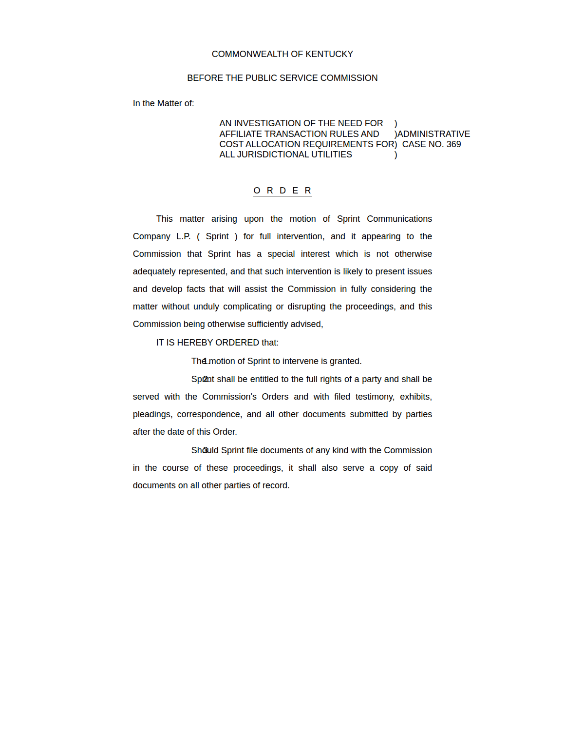COMMONWEALTH OF KENTUCKY
BEFORE THE PUBLIC SERVICE COMMISSION
In the Matter of:
| AN INVESTIGATION OF THE NEED FOR | ) | |
| AFFILIATE TRANSACTION RULES AND | ) | ADMINISTRATIVE |
| COST ALLOCATION REQUIREMENTS FOR | ) | CASE NO. 369 |
| ALL JURISDICTIONAL UTILITIES | ) | |
O R D E R
This matter arising upon the motion of Sprint Communications Company L.P. ( Sprint ) for full intervention, and it appearing to the Commission that Sprint has a special interest which is not otherwise adequately represented, and that such intervention is likely to present issues and develop facts that will assist the Commission in fully considering the matter without unduly complicating or disrupting the proceedings, and this Commission being otherwise sufficiently advised,
IT IS HEREBY ORDERED that:
1. The motion of Sprint to intervene is granted.
2. Sprint shall be entitled to the full rights of a party and shall be served with the Commission's Orders and with filed testimony, exhibits, pleadings, correspondence, and all other documents submitted by parties after the date of this Order.
3. Should Sprint file documents of any kind with the Commission in the course of these proceedings, it shall also serve a copy of said documents on all other parties of record.